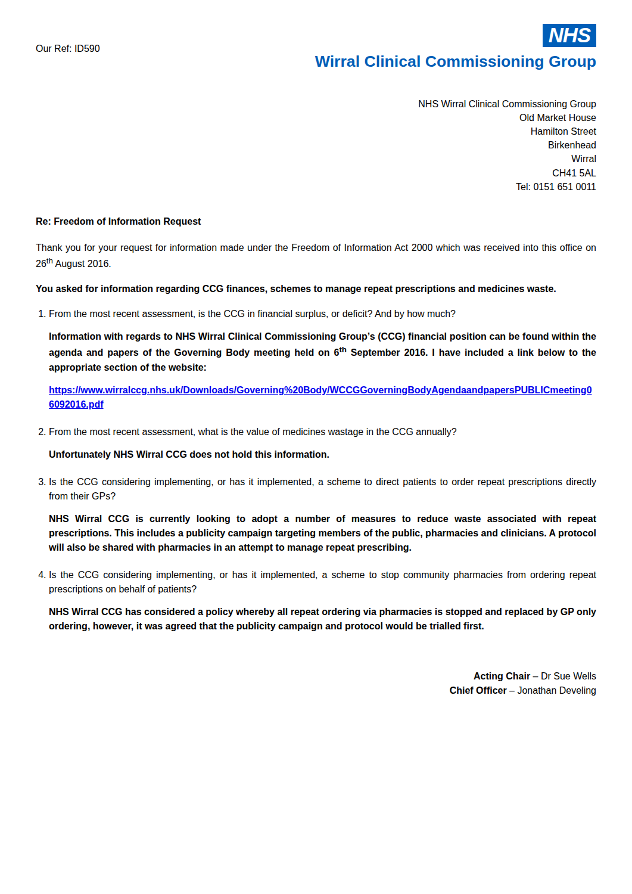Our Ref: ID590
NHS
Wirral Clinical Commissioning Group
NHS Wirral Clinical Commissioning Group
Old Market House
Hamilton Street
Birkenhead
Wirral
CH41 5AL
Tel: 0151 651 0011
Re: Freedom of Information Request
Thank you for your request for information made under the Freedom of Information Act 2000 which was received into this office on 26th August 2016.
You asked for information regarding CCG finances, schemes to manage repeat prescriptions and medicines waste.
From the most recent assessment, is the CCG in financial surplus, or deficit? And by how much?
Information with regards to NHS Wirral Clinical Commissioning Group’s (CCG) financial position can be found within the agenda and papers of the Governing Body meeting held on 6th September 2016. I have included a link below to the appropriate section of the website:
https://www.wirralccg.nhs.uk/Downloads/Governing%20Body/WCCGGoverningBodyAgendaandpapersPUBLICmeeting06092016.pdf
From the most recent assessment, what is the value of medicines wastage in the CCG annually?
Unfortunately NHS Wirral CCG does not hold this information.
Is the CCG considering implementing, or has it implemented, a scheme to direct patients to order repeat prescriptions directly from their GPs?
NHS Wirral CCG is currently looking to adopt a number of measures to reduce waste associated with repeat prescriptions. This includes a publicity campaign targeting members of the public, pharmacies and clinicians. A protocol will also be shared with pharmacies in an attempt to manage repeat prescribing.
Is the CCG considering implementing, or has it implemented, a scheme to stop community pharmacies from ordering repeat prescriptions on behalf of patients?
NHS Wirral CCG has considered a policy whereby all repeat ordering via pharmacies is stopped and replaced by GP only ordering, however, it was agreed that the publicity campaign and protocol would be trialled first.
Acting Chair – Dr Sue Wells
Chief Officer – Jonathan Develing